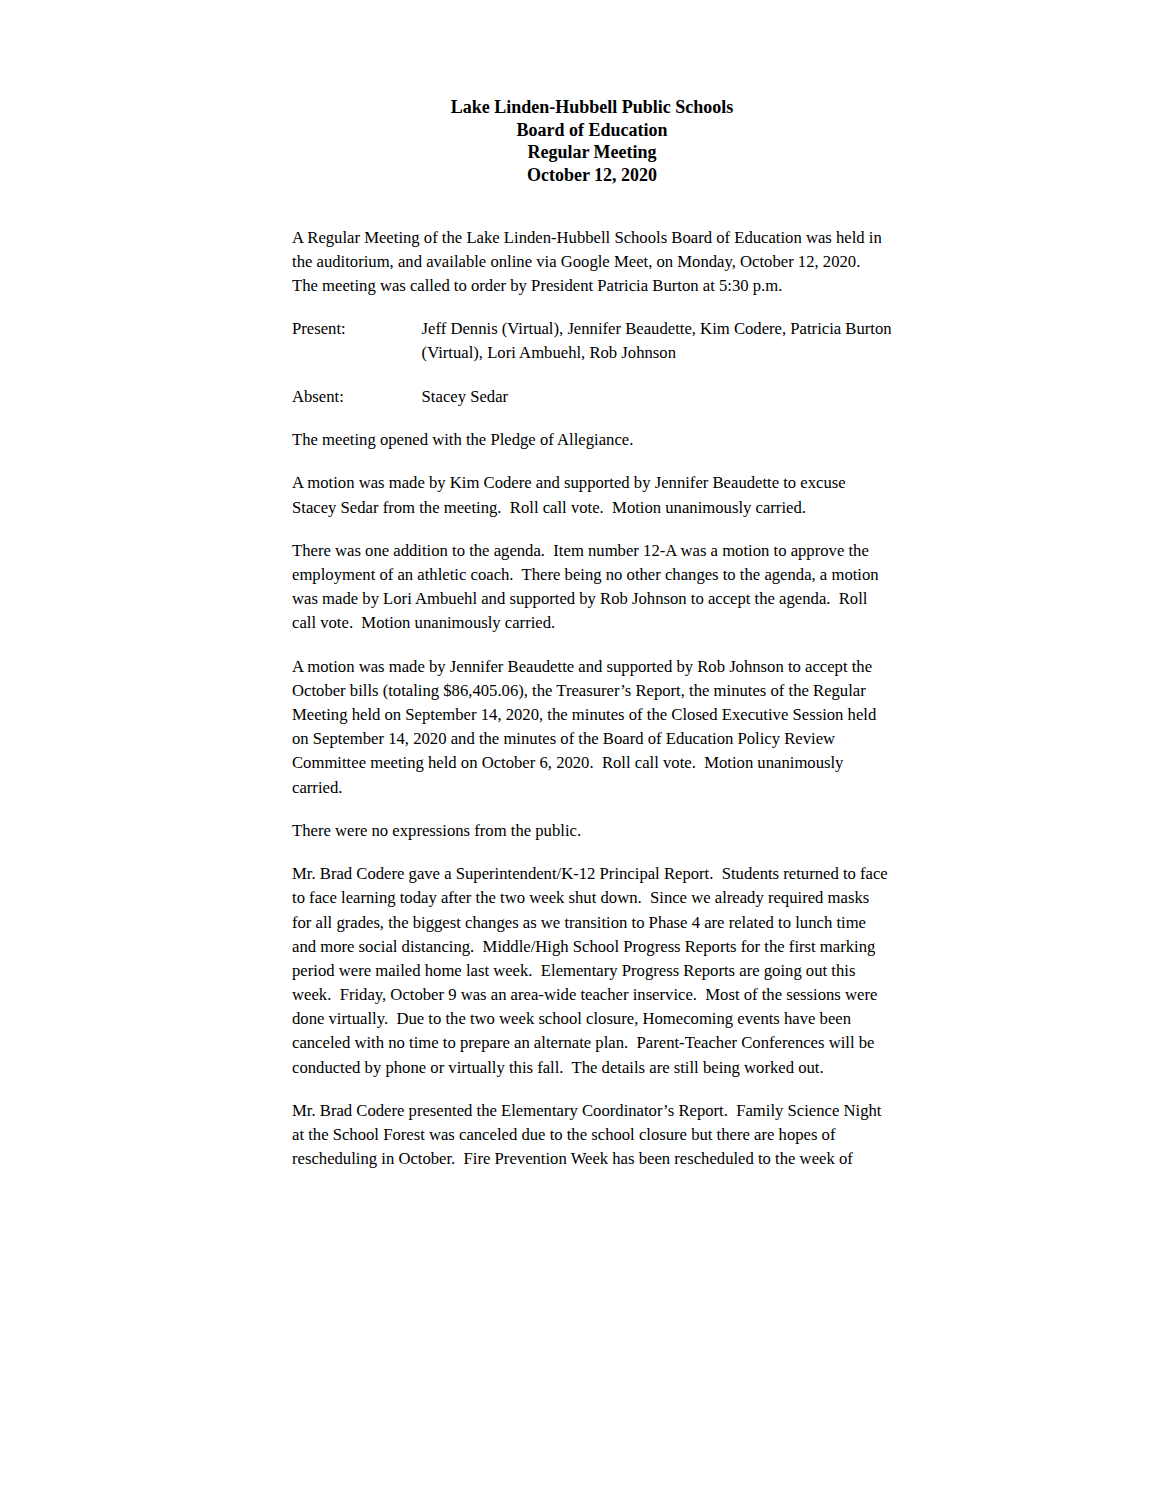Lake Linden-Hubbell Public Schools
Board of Education
Regular Meeting
October 12, 2020
A Regular Meeting of the Lake Linden-Hubbell Schools Board of Education was held in the auditorium, and available online via Google Meet, on Monday, October 12, 2020. The meeting was called to order by President Patricia Burton at 5:30 p.m.
Present:
Jeff Dennis (Virtual), Jennifer Beaudette, Kim Codere, Patricia Burton (Virtual), Lori Ambuehl, Rob Johnson
Absent:
Stacey Sedar
The meeting opened with the Pledge of Allegiance.
A motion was made by Kim Codere and supported by Jennifer Beaudette to excuse Stacey Sedar from the meeting. Roll call vote. Motion unanimously carried.
There was one addition to the agenda. Item number 12-A was a motion to approve the employment of an athletic coach. There being no other changes to the agenda, a motion was made by Lori Ambuehl and supported by Rob Johnson to accept the agenda. Roll call vote. Motion unanimously carried.
A motion was made by Jennifer Beaudette and supported by Rob Johnson to accept the October bills (totaling $86,405.06), the Treasurer’s Report, the minutes of the Regular Meeting held on September 14, 2020, the minutes of the Closed Executive Session held on September 14, 2020 and the minutes of the Board of Education Policy Review Committee meeting held on October 6, 2020. Roll call vote. Motion unanimously carried.
There were no expressions from the public.
Mr. Brad Codere gave a Superintendent/K-12 Principal Report. Students returned to face to face learning today after the two week shut down. Since we already required masks for all grades, the biggest changes as we transition to Phase 4 are related to lunch time and more social distancing. Middle/High School Progress Reports for the first marking period were mailed home last week. Elementary Progress Reports are going out this week. Friday, October 9 was an area-wide teacher inservice. Most of the sessions were done virtually. Due to the two week school closure, Homecoming events have been canceled with no time to prepare an alternate plan. Parent-Teacher Conferences will be conducted by phone or virtually this fall. The details are still being worked out.
Mr. Brad Codere presented the Elementary Coordinator’s Report. Family Science Night at the School Forest was canceled due to the school closure but there are hopes of rescheduling in October. Fire Prevention Week has been rescheduled to the week of